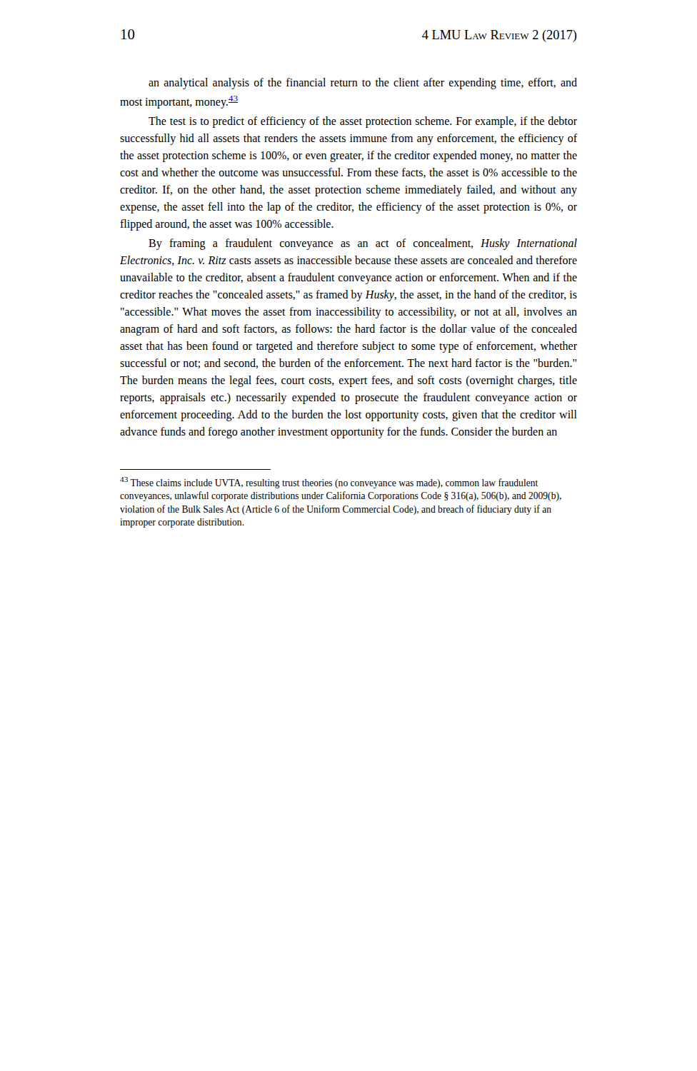10 4 LMU Law Review 2 (2017)
an analytical analysis of the financial return to the client after expending time, effort, and most important, money.43
The test is to predict of efficiency of the asset protection scheme. For example, if the debtor successfully hid all assets that renders the assets immune from any enforcement, the efficiency of the asset protection scheme is 100%, or even greater, if the creditor expended money, no matter the cost and whether the outcome was unsuccessful. From these facts, the asset is 0% accessible to the creditor. If, on the other hand, the asset protection scheme immediately failed, and without any expense, the asset fell into the lap of the creditor, the efficiency of the asset protection is 0%, or flipped around, the asset was 100% accessible.
By framing a fraudulent conveyance as an act of concealment, Husky International Electronics, Inc. v. Ritz casts assets as inaccessible because these assets are concealed and therefore unavailable to the creditor, absent a fraudulent conveyance action or enforcement. When and if the creditor reaches the "concealed assets," as framed by Husky, the asset, in the hand of the creditor, is "accessible." What moves the asset from inaccessibility to accessibility, or not at all, involves an anagram of hard and soft factors, as follows: the hard factor is the dollar value of the concealed asset that has been found or targeted and therefore subject to some type of enforcement, whether successful or not; and second, the burden of the enforcement. The next hard factor is the "burden." The burden means the legal fees, court costs, expert fees, and soft costs (overnight charges, title reports, appraisals etc.) necessarily expended to prosecute the fraudulent conveyance action or enforcement proceeding. Add to the burden the lost opportunity costs, given that the creditor will advance funds and forego another investment opportunity for the funds. Consider the burden an
43 These claims include UVTA, resulting trust theories (no conveyance was made), common law fraudulent conveyances, unlawful corporate distributions under California Corporations Code § 316(a), 506(b), and 2009(b), violation of the Bulk Sales Act (Article 6 of the Uniform Commercial Code), and breach of fiduciary duty if an improper corporate distribution.